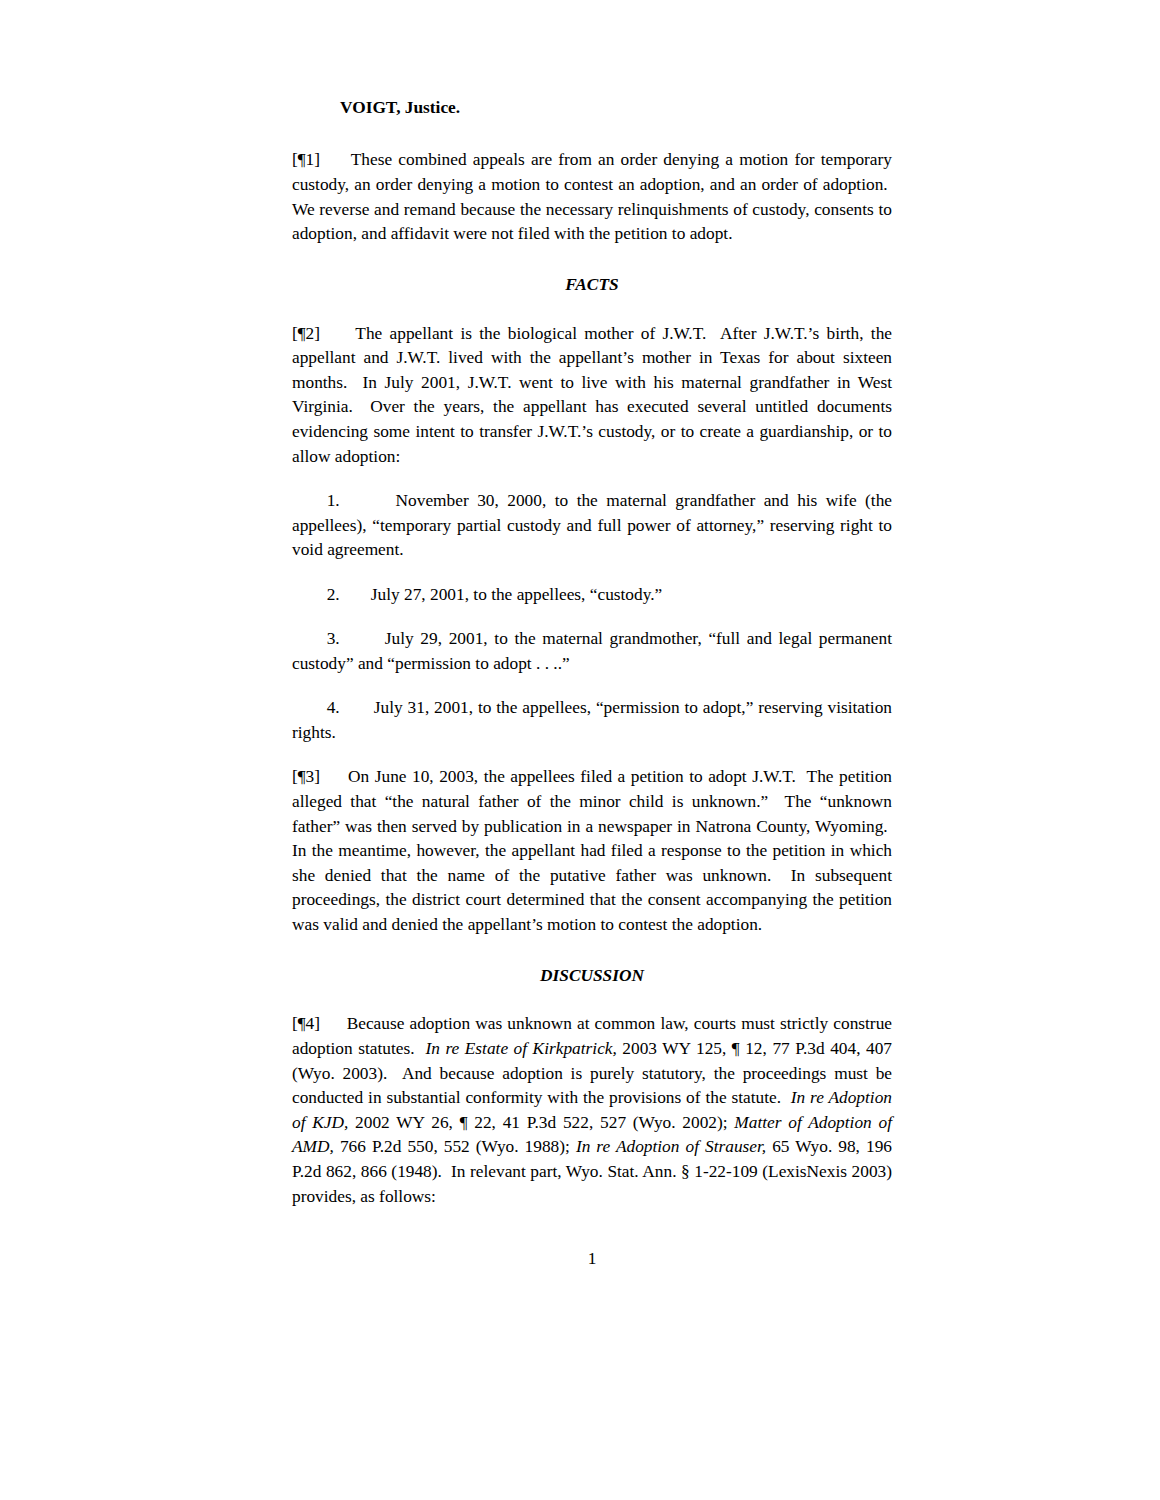VOIGT, Justice.
[¶1] These combined appeals are from an order denying a motion for temporary custody, an order denying a motion to contest an adoption, and an order of adoption. We reverse and remand because the necessary relinquishments of custody, consents to adoption, and affidavit were not filed with the petition to adopt.
FACTS
[¶2] The appellant is the biological mother of J.W.T. After J.W.T.’s birth, the appellant and J.W.T. lived with the appellant’s mother in Texas for about sixteen months. In July 2001, J.W.T. went to live with his maternal grandfather in West Virginia. Over the years, the appellant has executed several untitled documents evidencing some intent to transfer J.W.T.’s custody, or to create a guardianship, or to allow adoption:
1. November 30, 2000, to the maternal grandfather and his wife (the appellees), “temporary partial custody and full power of attorney,” reserving right to void agreement.
2. July 27, 2001, to the appellees, “custody.”
3. July 29, 2001, to the maternal grandmother, “full and legal permanent custody” and “permission to adopt . . ..”
4. July 31, 2001, to the appellees, “permission to adopt,” reserving visitation rights.
[¶3] On June 10, 2003, the appellees filed a petition to adopt J.W.T. The petition alleged that “the natural father of the minor child is unknown.” The “unknown father” was then served by publication in a newspaper in Natrona County, Wyoming. In the meantime, however, the appellant had filed a response to the petition in which she denied that the name of the putative father was unknown. In subsequent proceedings, the district court determined that the consent accompanying the petition was valid and denied the appellant’s motion to contest the adoption.
DISCUSSION
[¶4] Because adoption was unknown at common law, courts must strictly construe adoption statutes. In re Estate of Kirkpatrick, 2003 WY 125, ¶ 12, 77 P.3d 404, 407 (Wyo. 2003). And because adoption is purely statutory, the proceedings must be conducted in substantial conformity with the provisions of the statute. In re Adoption of KJD, 2002 WY 26, ¶ 22, 41 P.3d 522, 527 (Wyo. 2002); Matter of Adoption of AMD, 766 P.2d 550, 552 (Wyo. 1988); In re Adoption of Strauser, 65 Wyo. 98, 196 P.2d 862, 866 (1948). In relevant part, Wyo. Stat. Ann. § 1-22-109 (LexisNexis 2003) provides, as follows:
1